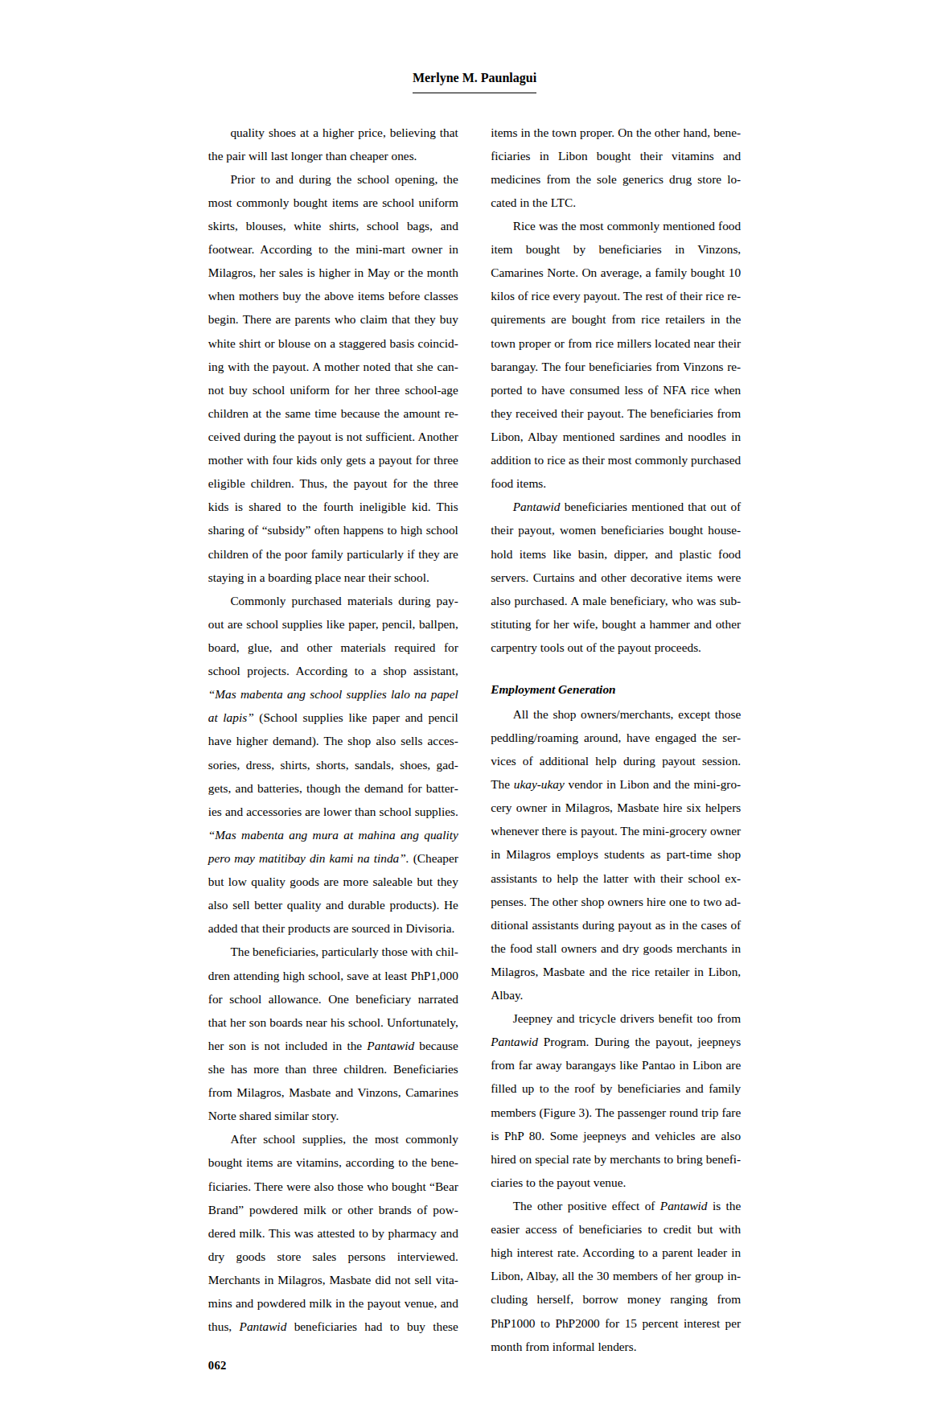Merlyne M. Paunlagui
quality shoes at a higher price, believing that the pair will last longer than cheaper ones.
Prior to and during the school opening, the most commonly bought items are school uniform skirts, blouses, white shirts, school bags, and footwear. According to the mini-mart owner in Milagros, her sales is higher in May or the month when mothers buy the above items before classes begin. There are parents who claim that they buy white shirt or blouse on a staggered basis coinciding with the payout. A mother noted that she cannot buy school uniform for her three school-age children at the same time because the amount received during the payout is not sufficient. Another mother with four kids only gets a payout for three eligible children. Thus, the payout for the three kids is shared to the fourth ineligible kid. This sharing of “subsidy” often happens to high school children of the poor family particularly if they are staying in a boarding place near their school.
Commonly purchased materials during payout are school supplies like paper, pencil, ballpen, board, glue, and other materials required for school projects. According to a shop assistant, “Mas mabenta ang school supplies lalo na papel at lapis” (School supplies like paper and pencil have higher demand). The shop also sells accessories, dress, shirts, shorts, sandals, shoes, gadgets, and batteries, though the demand for batteries and accessories are lower than school supplies. “Mas mabenta ang mura at mahina ang quality pero may matitibay din kami na tinda”. (Cheaper but low quality goods are more saleable but they also sell better quality and durable products). He added that their products are sourced in Divisoria.
The beneficiaries, particularly those with children attending high school, save at least PhP1,000 for school allowance. One beneficiary narrated that her son boards near his school. Unfortunately, her son is not included in the Pantawid because she has more than three children. Beneficiaries from Milagros, Masbate and Vinzons, Camarines Norte shared similar story.
After school supplies, the most commonly bought items are vitamins, according to the beneficiaries. There were also those who bought “Bear Brand” powdered milk or other brands of powdered milk. This was attested to by pharmacy and dry goods store sales persons interviewed. Merchants in Milagros, Masbate did not sell vitamins and powdered milk in the payout venue, and thus, Pantawid beneficiaries had to buy these items in the town proper. On the other hand, beneficiaries in Libon bought their vitamins and medicines from the sole generics drug store located in the LTC.
Rice was the most commonly mentioned food item bought by beneficiaries in Vinzons, Camarines Norte. On average, a family bought 10 kilos of rice every payout. The rest of their rice requirements are bought from rice retailers in the town proper or from rice millers located near their barangay. The four beneficiaries from Vinzons reported to have consumed less of NFA rice when they received their payout. The beneficiaries from Libon, Albay mentioned sardines and noodles in addition to rice as their most commonly purchased food items.
Pantawid beneficiaries mentioned that out of their payout, women beneficiaries bought household items like basin, dipper, and plastic food servers. Curtains and other decorative items were also purchased. A male beneficiary, who was substituting for her wife, bought a hammer and other carpentry tools out of the payout proceeds.
Employment Generation
All the shop owners/merchants, except those peddling/roaming around, have engaged the services of additional help during payout session. The ukay-ukay vendor in Libon and the mini-grocery owner in Milagros, Masbate hire six helpers whenever there is payout. The mini-grocery owner in Milagros employs students as part-time shop assistants to help the latter with their school expenses. The other shop owners hire one to two additional assistants during payout as in the cases of the food stall owners and dry goods merchants in Milagros, Masbate and the rice retailer in Libon, Albay.
Jeepney and tricycle drivers benefit too from Pantawid Program. During the payout, jeepneys from far away barangays like Pantao in Libon are filled up to the roof by beneficiaries and family members (Figure 3). The passenger round trip fare is PhP 80. Some jeepneys and vehicles are also hired on special rate by merchants to bring beneficiaries to the payout venue.
The other positive effect of Pantawid is the easier access of beneficiaries to credit but with high interest rate. According to a parent leader in Libon, Albay, all the 30 members of her group including herself, borrow money ranging from PhP1000 to PhP2000 for 15 percent interest per month from informal lenders.
062